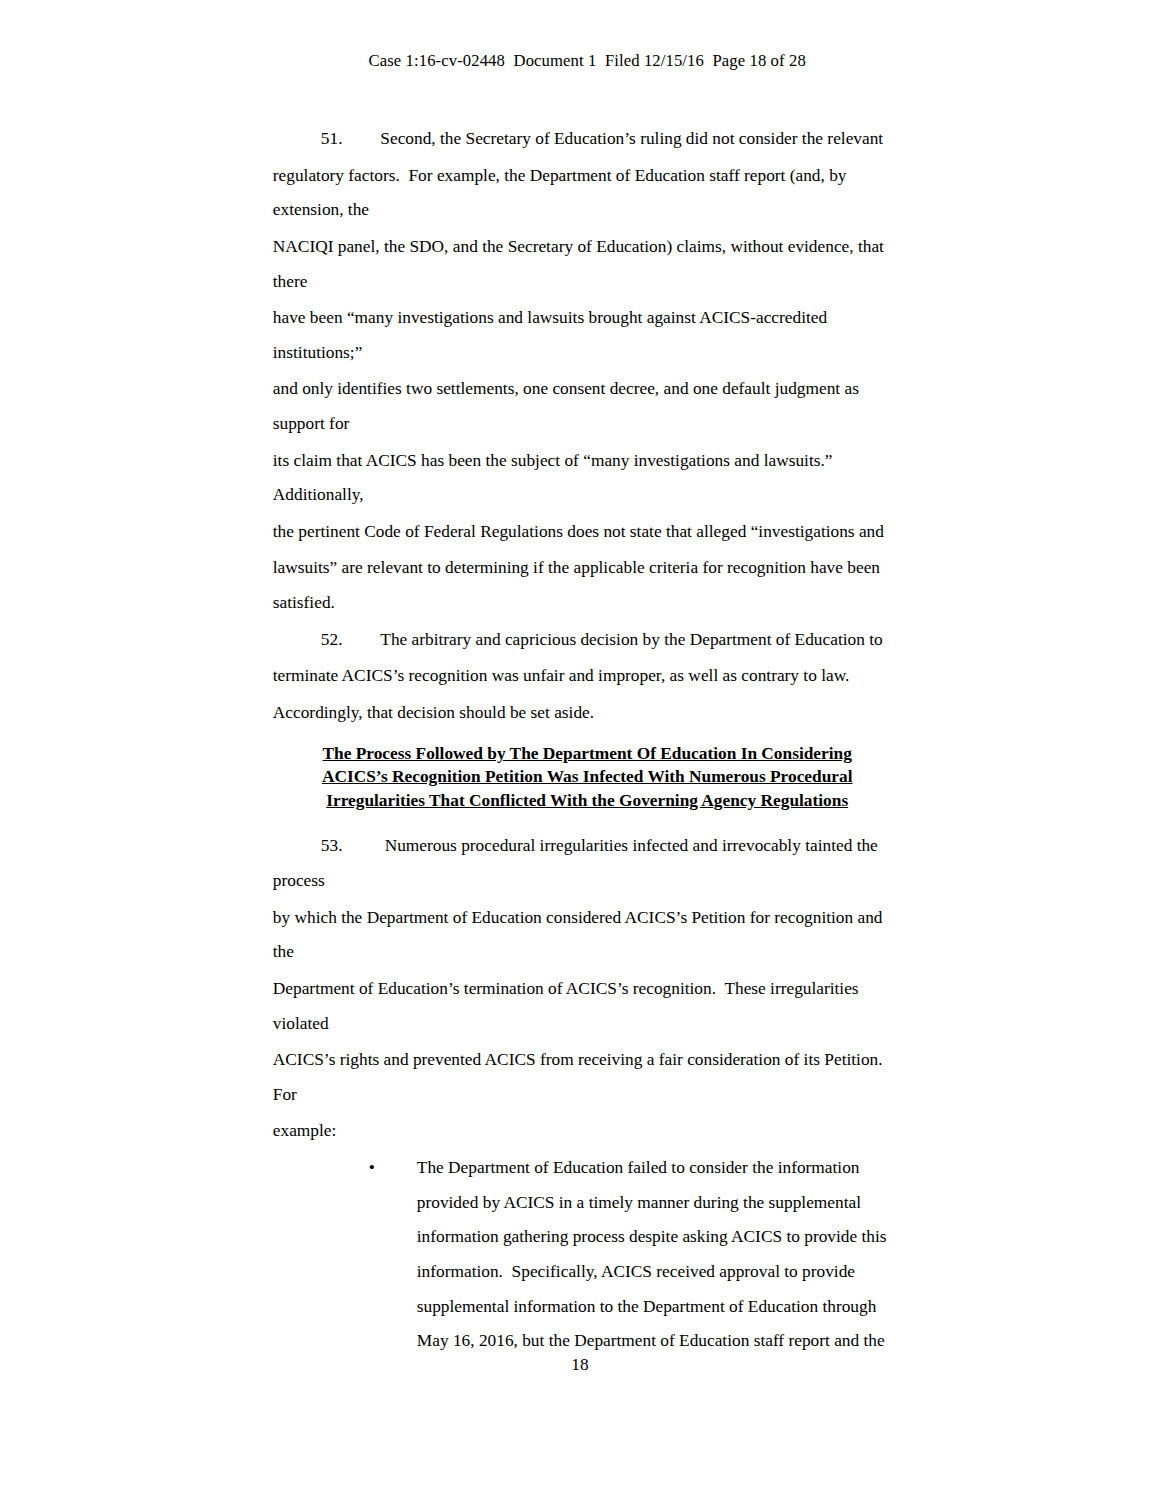Case 1:16-cv-02448 Document 1 Filed 12/15/16 Page 18 of 28
51. Second, the Secretary of Education’s ruling did not consider the relevant
regulatory factors. For example, the Department of Education staff report (and, by extension, the
NACIQI panel, the SDO, and the Secretary of Education) claims, without evidence, that there
have been “many investigations and lawsuits brought against ACICS-accredited institutions;”
and only identifies two settlements, one consent decree, and one default judgment as support for
its claim that ACICS has been the subject of “many investigations and lawsuits.” Additionally,
the pertinent Code of Federal Regulations does not state that alleged “investigations and
lawsuits” are relevant to determining if the applicable criteria for recognition have been satisfied.
52. The arbitrary and capricious decision by the Department of Education to
terminate ACICS’s recognition was unfair and improper, as well as contrary to law.
Accordingly, that decision should be set aside.
The Process Followed by The Department Of Education In Considering ACICS’s Recognition Petition Was Infected With Numerous Procedural Irregularities That Conflicted With the Governing Agency Regulations
53. Numerous procedural irregularities infected and irrevocably tainted the process
by which the Department of Education considered ACICS’s Petition for recognition and the
Department of Education’s termination of ACICS’s recognition. These irregularities violated
ACICS’s rights and prevented ACICS from receiving a fair consideration of its Petition. For
example:
The Department of Education failed to consider the information provided by ACICS in a timely manner during the supplemental information gathering process despite asking ACICS to provide this information. Specifically, ACICS received approval to provide supplemental information to the Department of Education through May 16, 2016, but the Department of Education staff report and the
18